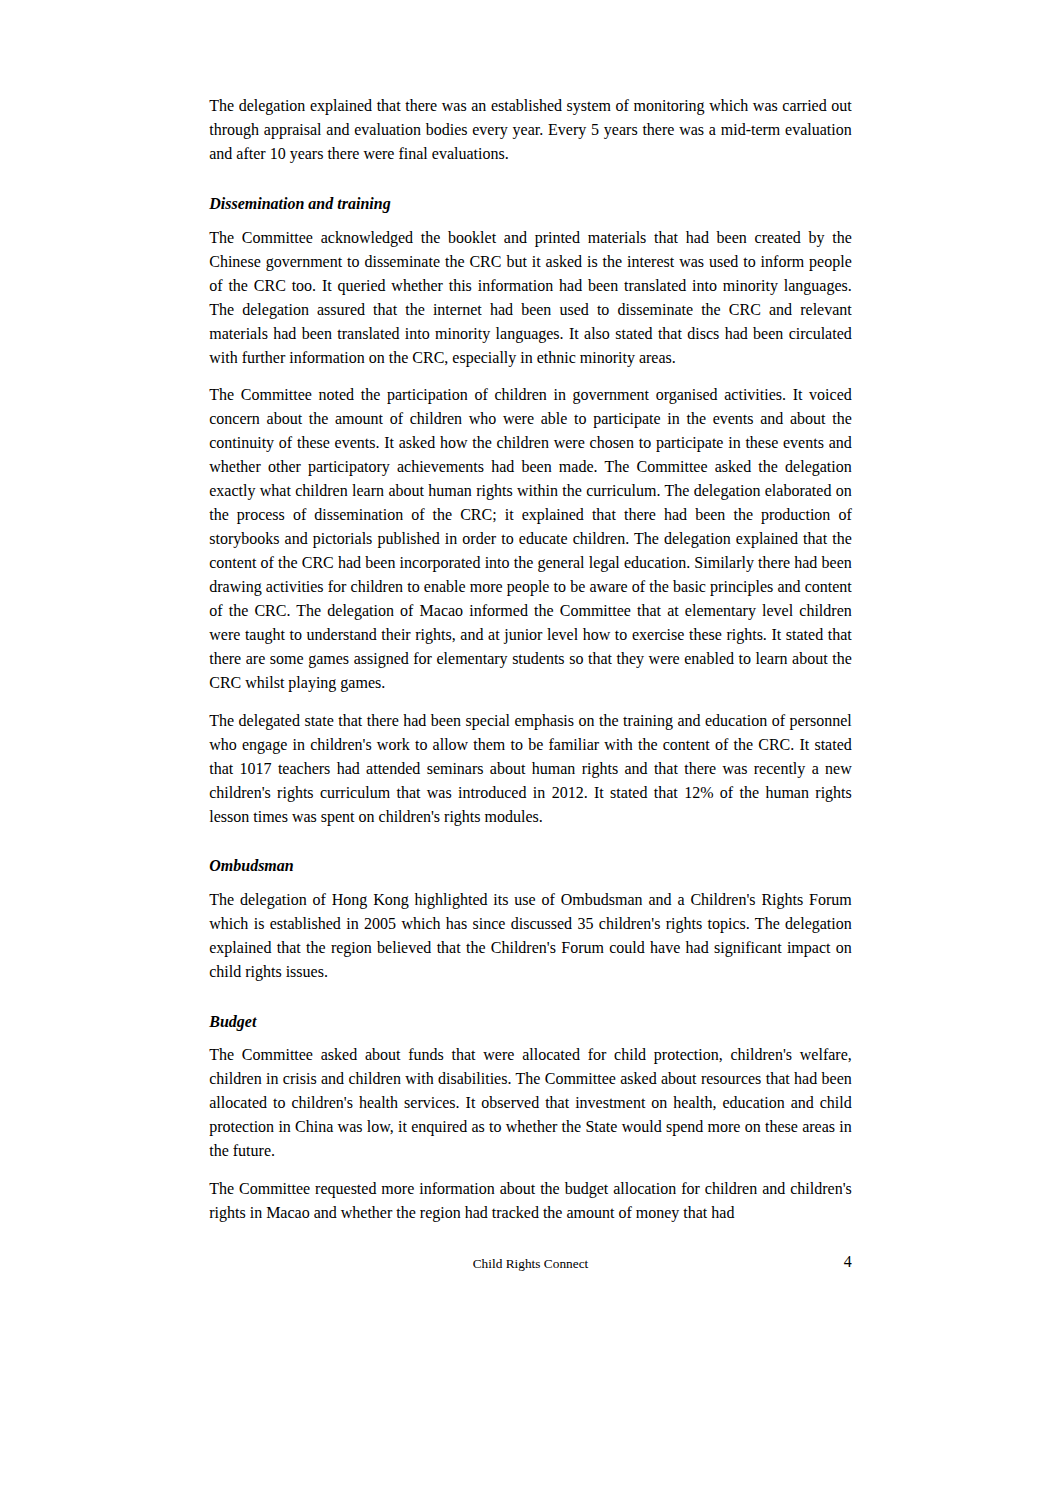The delegation explained that there was an established system of monitoring which was carried out through appraisal and evaluation bodies every year. Every 5 years there was a mid-term evaluation and after 10 years there were final evaluations.
Dissemination and training
The Committee acknowledged the booklet and printed materials that had been created by the Chinese government to disseminate the CRC but it asked is the interest was used to inform people of the CRC too. It queried whether this information had been translated into minority languages. The delegation assured that the internet had been used to disseminate the CRC and relevant materials had been translated into minority languages. It also stated that discs had been circulated with further information on the CRC, especially in ethnic minority areas.
The Committee noted the participation of children in government organised activities. It voiced concern about the amount of children who were able to participate in the events and about the continuity of these events. It asked how the children were chosen to participate in these events and whether other participatory achievements had been made. The Committee asked the delegation exactly what children learn about human rights within the curriculum. The delegation elaborated on the process of dissemination of the CRC; it explained that there had been the production of storybooks and pictorials published in order to educate children. The delegation explained that the content of the CRC had been incorporated into the general legal education. Similarly there had been drawing activities for children to enable more people to be aware of the basic principles and content of the CRC. The delegation of Macao informed the Committee that at elementary level children were taught to understand their rights, and at junior level how to exercise these rights. It stated that there are some games assigned for elementary students so that they were enabled to learn about the CRC whilst playing games.
The delegated state that there had been special emphasis on the training and education of personnel who engage in children's work to allow them to be familiar with the content of the CRC. It stated that 1017 teachers had attended seminars about human rights and that there was recently a new children's rights curriculum that was introduced in 2012. It stated that 12% of the human rights lesson times was spent on children's rights modules.
Ombudsman
The delegation of Hong Kong highlighted its use of Ombudsman and a Children's Rights Forum which is established in 2005 which has since discussed 35 children's rights topics. The delegation explained that the region believed that the Children's Forum could have had significant impact on child rights issues.
Budget
The Committee asked about funds that were allocated for child protection, children's welfare, children in crisis and children with disabilities. The Committee asked about resources that had been allocated to children's health services. It observed that investment on health, education and child protection in China was low, it enquired as to whether the State would spend more on these areas in the future.
The Committee requested more information about the budget allocation for children and children's rights in Macao and whether the region had tracked the amount of money that had
Child Rights Connect 4